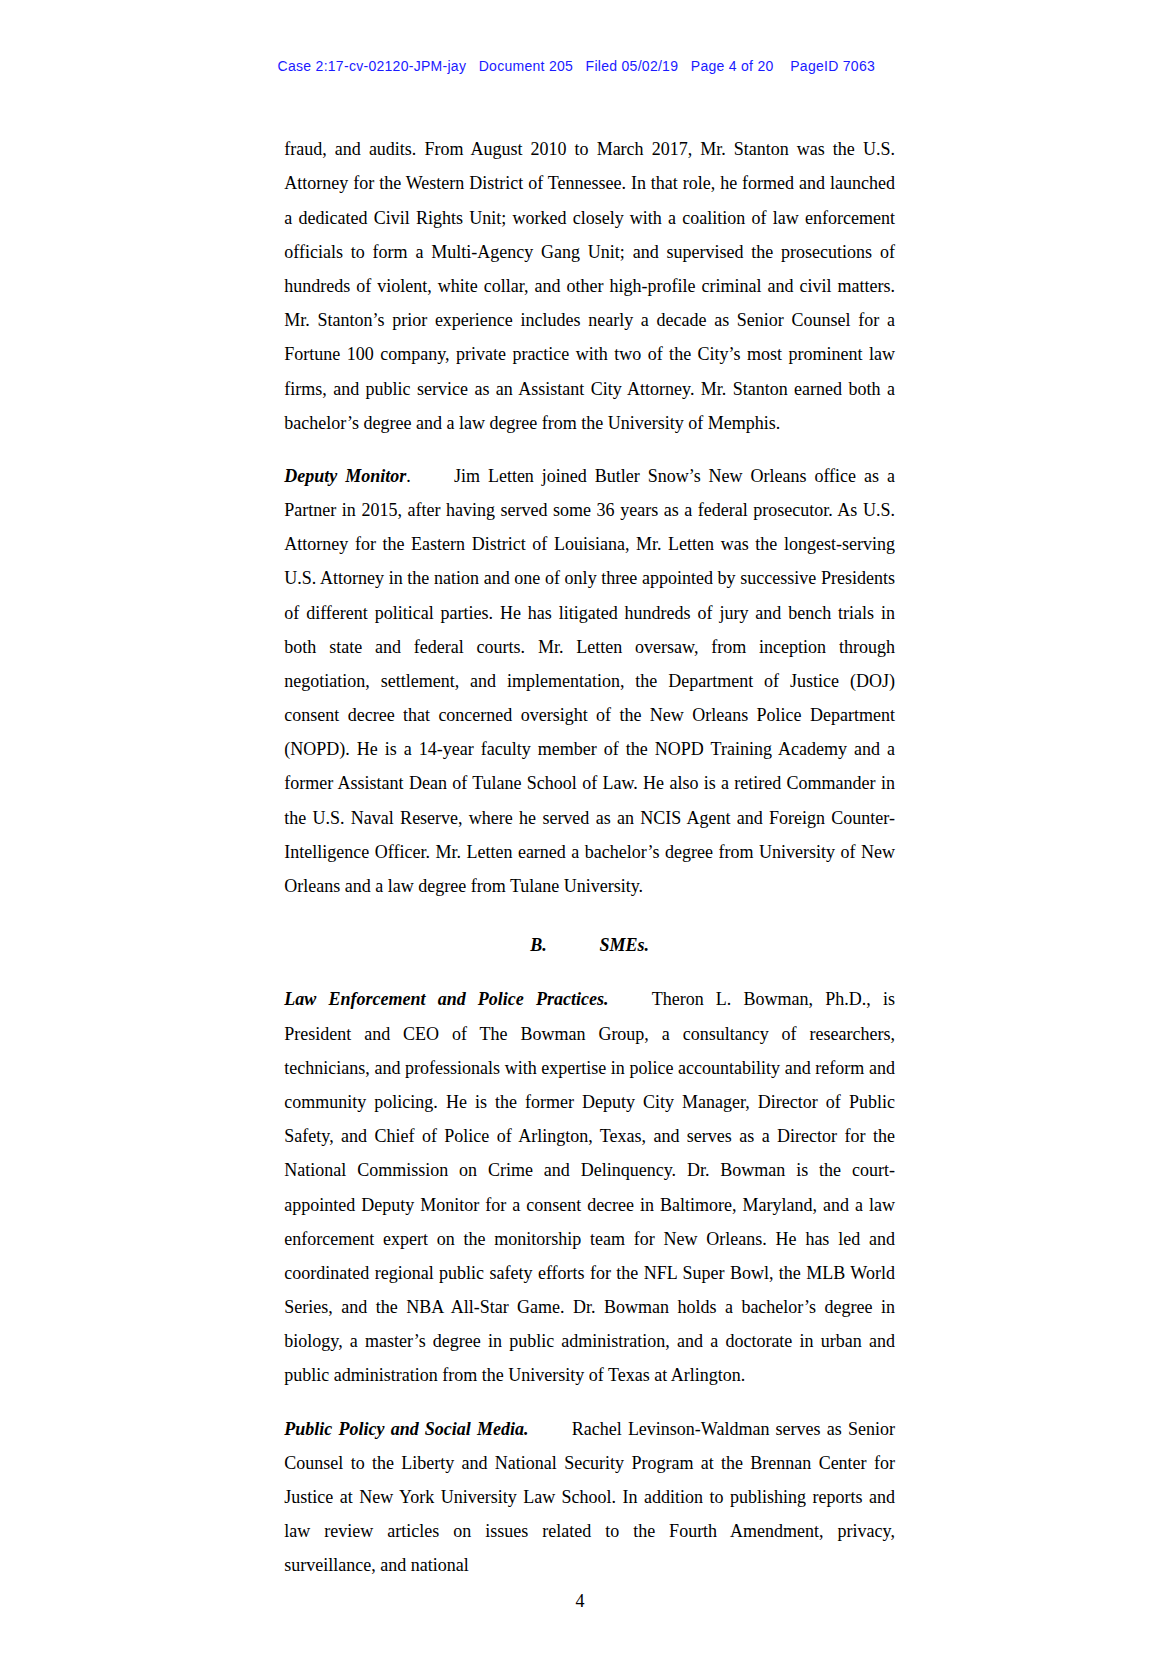Case 2:17-cv-02120-JPM-jay Document 205 Filed 05/02/19 Page 4 of 20 PageID 7063
fraud, and audits. From August 2010 to March 2017, Mr. Stanton was the U.S. Attorney for the Western District of Tennessee. In that role, he formed and launched a dedicated Civil Rights Unit; worked closely with a coalition of law enforcement officials to form a Multi-Agency Gang Unit; and supervised the prosecutions of hundreds of violent, white collar, and other high-profile criminal and civil matters. Mr. Stanton’s prior experience includes nearly a decade as Senior Counsel for a Fortune 100 company, private practice with two of the City’s most prominent law firms, and public service as an Assistant City Attorney. Mr. Stanton earned both a bachelor’s degree and a law degree from the University of Memphis.
Deputy Monitor. Jim Letten joined Butler Snow’s New Orleans office as a Partner in 2015, after having served some 36 years as a federal prosecutor. As U.S. Attorney for the Eastern District of Louisiana, Mr. Letten was the longest-serving U.S. Attorney in the nation and one of only three appointed by successive Presidents of different political parties. He has litigated hundreds of jury and bench trials in both state and federal courts. Mr. Letten oversaw, from inception through negotiation, settlement, and implementation, the Department of Justice (DOJ) consent decree that concerned oversight of the New Orleans Police Department (NOPD). He is a 14-year faculty member of the NOPD Training Academy and a former Assistant Dean of Tulane School of Law. He also is a retired Commander in the U.S. Naval Reserve, where he served as an NCIS Agent and Foreign Counter-Intelligence Officer. Mr. Letten earned a bachelor’s degree from University of New Orleans and a law degree from Tulane University.
B. SMEs.
Law Enforcement and Police Practices. Theron L. Bowman, Ph.D., is President and CEO of The Bowman Group, a consultancy of researchers, technicians, and professionals with expertise in police accountability and reform and community policing. He is the former Deputy City Manager, Director of Public Safety, and Chief of Police of Arlington, Texas, and serves as a Director for the National Commission on Crime and Delinquency. Dr. Bowman is the court-appointed Deputy Monitor for a consent decree in Baltimore, Maryland, and a law enforcement expert on the monitorship team for New Orleans. He has led and coordinated regional public safety efforts for the NFL Super Bowl, the MLB World Series, and the NBA All-Star Game. Dr. Bowman holds a bachelor’s degree in biology, a master’s degree in public administration, and a doctorate in urban and public administration from the University of Texas at Arlington.
Public Policy and Social Media. Rachel Levinson-Waldman serves as Senior Counsel to the Liberty and National Security Program at the Brennan Center for Justice at New York University Law School. In addition to publishing reports and law review articles on issues related to the Fourth Amendment, privacy, surveillance, and national
4